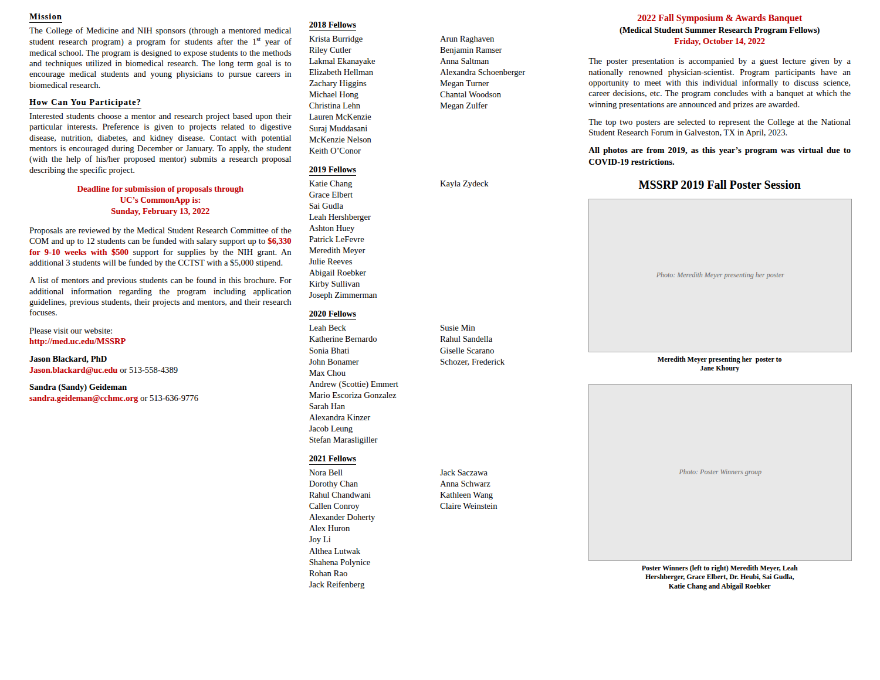Mission
The College of Medicine and NIH sponsors (through a mentored medical student research program) a program for students after the 1st year of medical school. The program is designed to expose students to the methods and techniques utilized in biomedical research. The long term goal is to encourage medical students and young physicians to pursue careers in biomedical research.
How Can You Participate?
Interested students choose a mentor and research project based upon their particular interests. Preference is given to projects related to digestive disease, nutrition, diabetes, and kidney disease. Contact with potential mentors is encouraged during December or January. To apply, the student (with the help of his/her proposed mentor) submits a research proposal describing the specific project.
Deadline for submission of proposals through
UC’s CommonApp is:
Sunday, February 13, 2022
Proposals are reviewed by the Medical Student Research Committee of the COM and up to 12 students can be funded with salary support up to $6,330 for 9-10 weeks with $500 support for supplies by the NIH grant. An additional 3 students will be funded by the CCTST with a $5,000 stipend.
A list of mentors and previous students can be found in this brochure. For additional information regarding the program including application guidelines, previous students, their projects and mentors, and their research focuses.
Please visit our website:
http://med.uc.edu/MSSRP
Jason Blackard, PhD
Jason.blackard@uc.edu or 513-558-4389
Sandra (Sandy) Geideman
sandra.geideman@cchmc.org or 513-636-9776
2018 Fellows
| Krista Burridge | Arun Raghaven |
| Riley Cutler | Benjamin Ramser |
| Lakmal Ekanayake | Anna Saltman |
| Elizabeth Hellman | Alexandra Schoenberger |
| Zachary Higgins | Megan Turner |
| Michael Hong | Chantal Woodson |
| Christina Lehn | Megan Zulfer |
| Lauren McKenzie | |
| Suraj Muddasani | |
| McKenzie Nelson | |
| Keith O’Conor | |
2019 Fellows
| Katie Chang | Kayla Zydeck |
| Grace Elbert | |
| Sai Gudla | |
| Leah Hershberger | |
| Ashton Huey | |
| Patrick LeFevre | |
| Meredith Meyer | |
| Julie Reeves | |
| Abigail Roebker | |
| Kirby Sullivan | |
| Joseph Zimmerman | |
2020 Fellows
| Leah Beck | Susie Min |
| Katherine Bernardo | Rahul Sandella |
| Sonia Bhati | Giselle Scarano |
| John Bonamer | Schozer, Frederick |
| Max Chou | |
| Andrew (Scottie) Emmert | |
| Mario Escoriza Gonzalez | |
| Sarah Han | |
| Alexandra Kinzer | |
| Jacob Leung | |
| Stefan Marasligiller | |
2021 Fellows
| Nora Bell | Jack Saczawa |
| Dorothy Chan | Anna Schwarz |
| Rahul Chandwani | Kathleen Wang |
| Callen Conroy | Claire Weinstein |
| Alexander Doherty | |
| Alex Huron | |
| Joy Li | |
| Althea Lutwak | |
| Shahena Polynice | |
| Rohan Rao | |
| Jack Reifenberg | |
2022 Fall Symposium & Awards Banquet
(Medical Student Summer Research Program Fellows)
Friday, October 14, 2022
The poster presentation is accompanied by a guest lecture given by a nationally renowned physician-scientist. Program participants have an opportunity to meet with this individual informally to discuss science, career decisions, etc. The program concludes with a banquet at which the winning presentations are announced and prizes are awarded.
The top two posters are selected to represent the College at the National Student Research Forum in Galveston, TX in April, 2023.
All photos are from 2019, as this year’s program was virtual due to COVID-19 restrictions.
MSSRP 2019 Fall Poster Session
Photo: Meredith Meyer presenting her poster
Meredith Meyer presenting her poster to
Jane Khoury
Photo: Poster Winners group
Poster Winners (left to right) Meredith Meyer, Leah
Hershberger, Grace Elbert, Dr. Heubi, Sai Gudla,
Katie Chang and Abigail Roebker